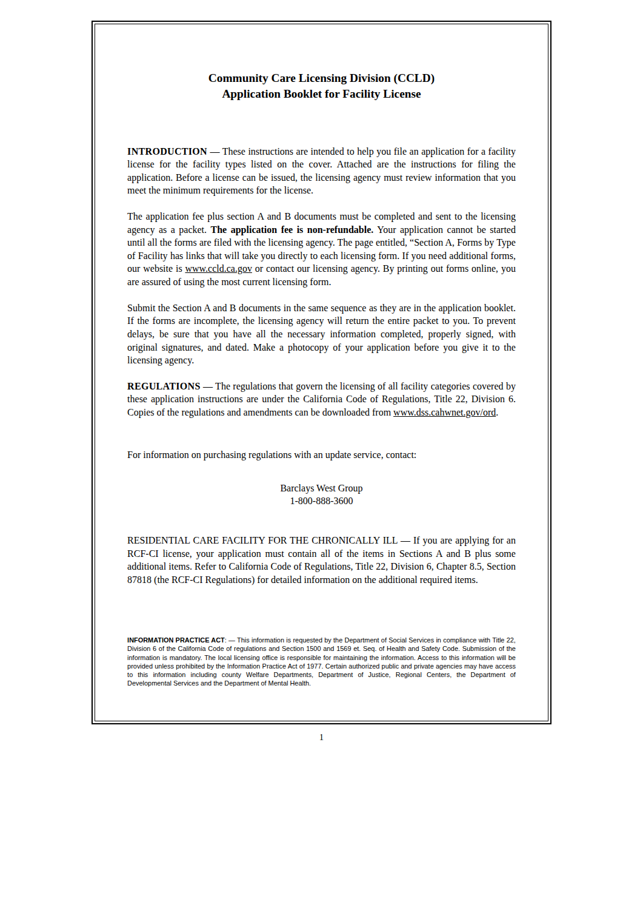Community Care Licensing Division (CCLD) Application Booklet for Facility License
INTRODUCTION — These instructions are intended to help you file an application for a facility license for the facility types listed on the cover. Attached are the instructions for filing the application. Before a license can be issued, the licensing agency must review information that you meet the minimum requirements for the license.
The application fee plus section A and B documents must be completed and sent to the licensing agency as a packet. The application fee is non-refundable. Your application cannot be started until all the forms are filed with the licensing agency. The page entitled, “Section A, Forms by Type of Facility has links that will take you directly to each licensing form. If you need additional forms, our website is www.ccld.ca.gov or contact our licensing agency. By printing out forms online, you are assured of using the most current licensing form.
Submit the Section A and B documents in the same sequence as they are in the application booklet. If the forms are incomplete, the licensing agency will return the entire packet to you. To prevent delays, be sure that you have all the necessary information completed, properly signed, with original signatures, and dated. Make a photocopy of your application before you give it to the licensing agency.
REGULATIONS — The regulations that govern the licensing of all facility categories covered by these application instructions are under the California Code of Regulations, Title 22, Division 6. Copies of the regulations and amendments can be downloaded from www.dss.cahwnet.gov/ord.
For information on purchasing regulations with an update service, contact:
Barclays West Group
1-800-888-3600
RESIDENTIAL CARE FACILITY FOR THE CHRONICALLY ILL — If you are applying for an RCF-CI license, your application must contain all of the items in Sections A and B plus some additional items. Refer to California Code of Regulations, Title 22, Division 6, Chapter 8.5, Section 87818 (the RCF-CI Regulations) for detailed information on the additional required items.
INFORMATION PRACTICE ACT: — This information is requested by the Department of Social Services in compliance with Title 22, Division 6 of the California Code of regulations and Section 1500 and 1569 et. Seq. of Health and Safety Code. Submission of the information is mandatory. The local licensing office is responsible for maintaining the information. Access to this information will be provided unless prohibited by the Information Practice Act of 1977. Certain authorized public and private agencies may have access to this information including county Welfare Departments, Department of Justice, Regional Centers, the Department of Developmental Services and the Department of Mental Health.
1